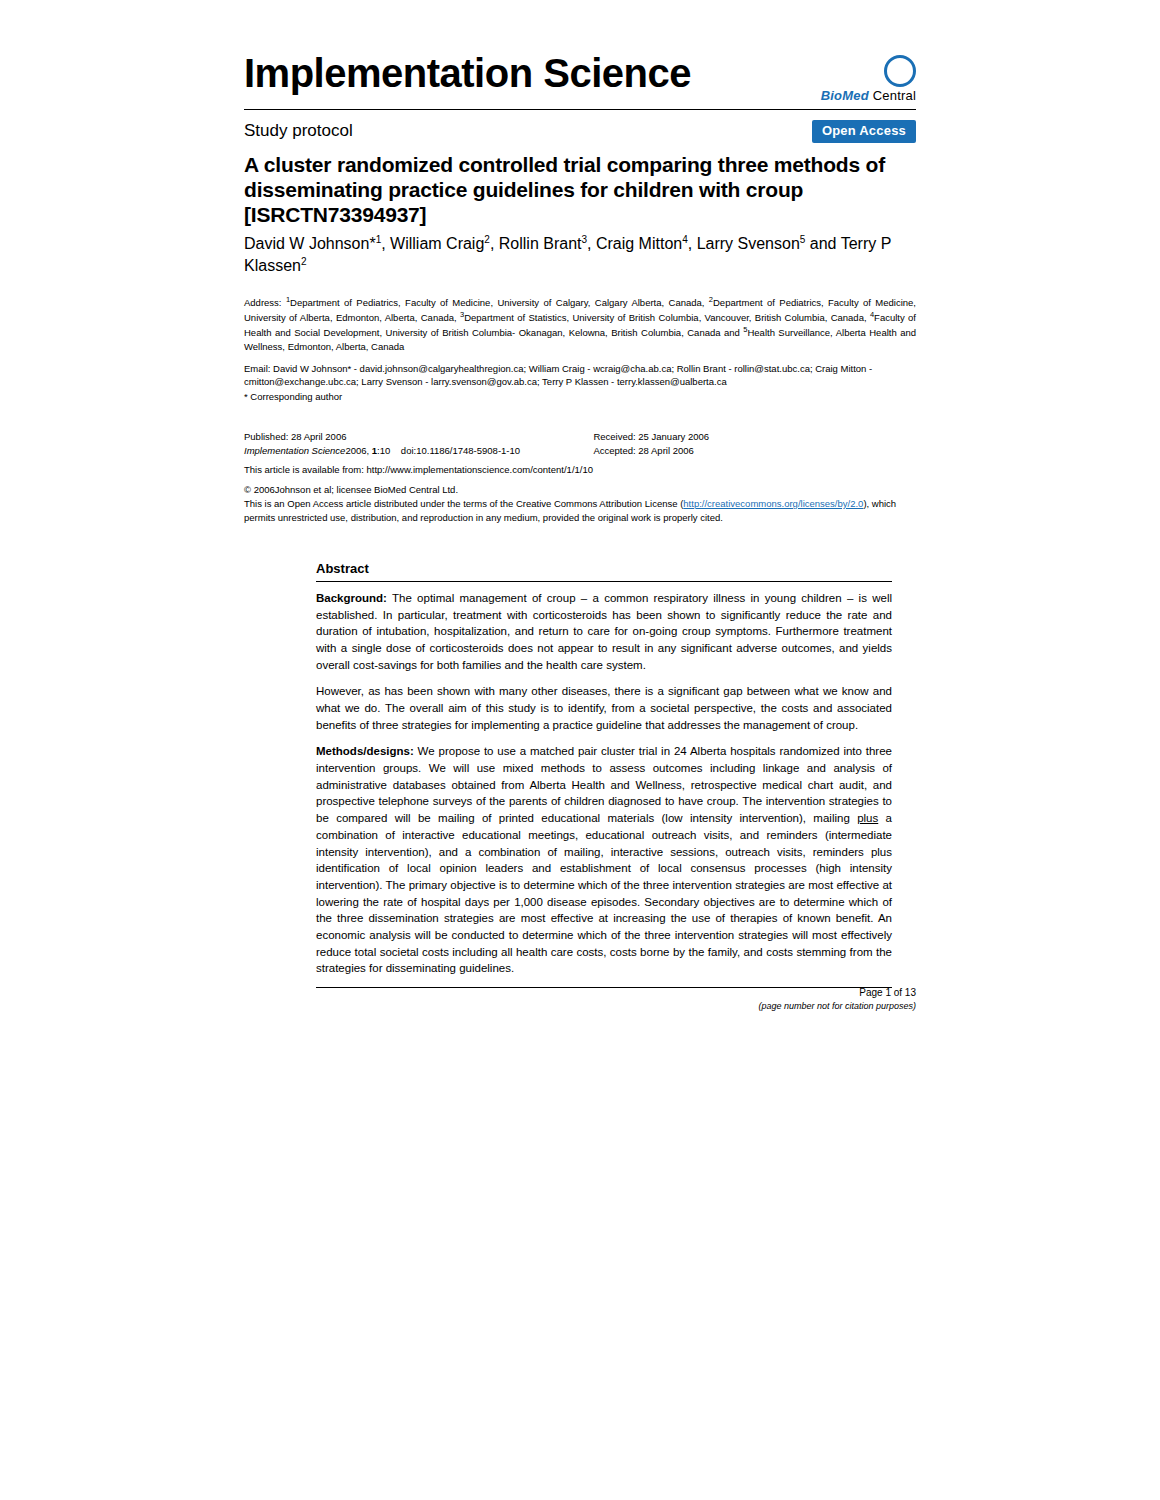Implementation Science
BioMed Central
Study protocol
Open Access
A cluster randomized controlled trial comparing three methods of disseminating practice guidelines for children with croup [ISRCTN73394937]
David W Johnson*1, William Craig2, Rollin Brant3, Craig Mitton4, Larry Svenson5 and Terry P Klassen2
Address: 1Department of Pediatrics, Faculty of Medicine, University of Calgary, Calgary Alberta, Canada, 2Department of Pediatrics, Faculty of Medicine, University of Alberta, Edmonton, Alberta, Canada, 3Department of Statistics, University of British Columbia, Vancouver, British Columbia, Canada, 4Faculty of Health and Social Development, University of British Columbia- Okanagan, Kelowna, British Columbia, Canada and 5Health Surveillance, Alberta Health and Wellness, Edmonton, Alberta, Canada
Email: David W Johnson* - david.johnson@calgaryhealthregion.ca; William Craig - wcraig@cha.ab.ca; Rollin Brant - rollin@stat.ubc.ca; Craig Mitton - cmitton@exchange.ubc.ca; Larry Svenson - larry.svenson@gov.ab.ca; Terry P Klassen - terry.klassen@ualberta.ca
* Corresponding author
| Published: 28 April 2006 Implementation Science 2006, 1 :10 doi:10.1186/1748-5908-1-10 | Received: 25 January 2006 Accepted: 28 April 2006 |
This article is available from: http://www.implementationscience.com/content/1/1/10
© 2006Johnson et al; licensee BioMed Central Ltd.
This is an Open Access article distributed under the terms of the Creative Commons Attribution License (http://creativecommons.org/licenses/by/2.0), which permits unrestricted use, distribution, and reproduction in any medium, provided the original work is properly cited.
Abstract
Background: The optimal management of croup – a common respiratory illness in young children – is well established. In particular, treatment with corticosteroids has been shown to significantly reduce the rate and duration of intubation, hospitalization, and return to care for on-going croup symptoms. Furthermore treatment with a single dose of corticosteroids does not appear to result in any significant adverse outcomes, and yields overall cost-savings for both families and the health care system.
However, as has been shown with many other diseases, there is a significant gap between what we know and what we do. The overall aim of this study is to identify, from a societal perspective, the costs and associated benefits of three strategies for implementing a practice guideline that addresses the management of croup.
Methods/designs: We propose to use a matched pair cluster trial in 24 Alberta hospitals randomized into three intervention groups. We will use mixed methods to assess outcomes including linkage and analysis of administrative databases obtained from Alberta Health and Wellness, retrospective medical chart audit, and prospective telephone surveys of the parents of children diagnosed to have croup. The intervention strategies to be compared will be mailing of printed educational materials (low intensity intervention), mailing plus a combination of interactive educational meetings, educational outreach visits, and reminders (intermediate intensity intervention), and a combination of mailing, interactive sessions, outreach visits, reminders plus identification of local opinion leaders and establishment of local consensus processes (high intensity intervention). The primary objective is to determine which of the three intervention strategies are most effective at lowering the rate of hospital days per 1,000 disease episodes. Secondary objectives are to determine which of the three dissemination strategies are most effective at increasing the use of therapies of known benefit. An economic analysis will be conducted to determine which of the three intervention strategies will most effectively reduce total societal costs including all health care costs, costs borne by the family, and costs stemming from the strategies for disseminating guidelines.
Page 1 of 13
(page number not for citation purposes)